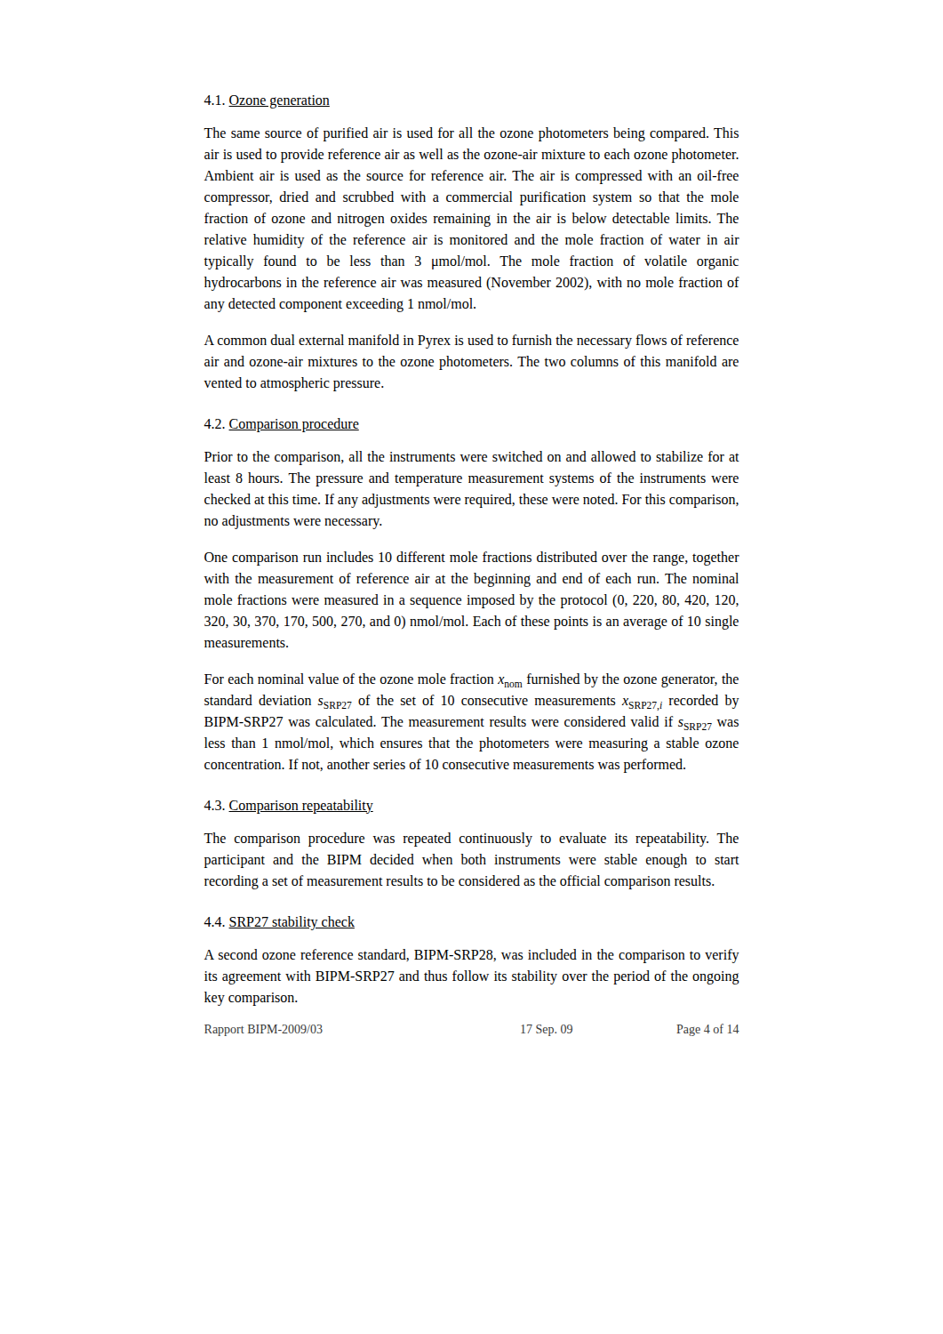4.1. Ozone generation
The same source of purified air is used for all the ozone photometers being compared. This air is used to provide reference air as well as the ozone-air mixture to each ozone photometer. Ambient air is used as the source for reference air. The air is compressed with an oil-free compressor, dried and scrubbed with a commercial purification system so that the mole fraction of ozone and nitrogen oxides remaining in the air is below detectable limits. The relative humidity of the reference air is monitored and the mole fraction of water in air typically found to be less than 3 μmol/mol. The mole fraction of volatile organic hydrocarbons in the reference air was measured (November 2002), with no mole fraction of any detected component exceeding 1 nmol/mol.
A common dual external manifold in Pyrex is used to furnish the necessary flows of reference air and ozone-air mixtures to the ozone photometers. The two columns of this manifold are vented to atmospheric pressure.
4.2. Comparison procedure
Prior to the comparison, all the instruments were switched on and allowed to stabilize for at least 8 hours. The pressure and temperature measurement systems of the instruments were checked at this time. If any adjustments were required, these were noted. For this comparison, no adjustments were necessary.
One comparison run includes 10 different mole fractions distributed over the range, together with the measurement of reference air at the beginning and end of each run. The nominal mole fractions were measured in a sequence imposed by the protocol (0, 220, 80, 420, 120, 320, 30, 370, 170, 500, 270, and 0) nmol/mol. Each of these points is an average of 10 single measurements.
For each nominal value of the ozone mole fraction xnom furnished by the ozone generator, the standard deviation sSRP27 of the set of 10 consecutive measurements xSRP27,i recorded by BIPM-SRP27 was calculated. The measurement results were considered valid if sSRP27 was less than 1 nmol/mol, which ensures that the photometers were measuring a stable ozone concentration. If not, another series of 10 consecutive measurements was performed.
4.3. Comparison repeatability
The comparison procedure was repeated continuously to evaluate its repeatability. The participant and the BIPM decided when both instruments were stable enough to start recording a set of measurement results to be considered as the official comparison results.
4.4. SRP27 stability check
A second ozone reference standard, BIPM-SRP28, was included in the comparison to verify its agreement with BIPM-SRP27 and thus follow its stability over the period of the ongoing key comparison.
Rapport BIPM-2009/03 17 Sep. 09 Page 4 of 14